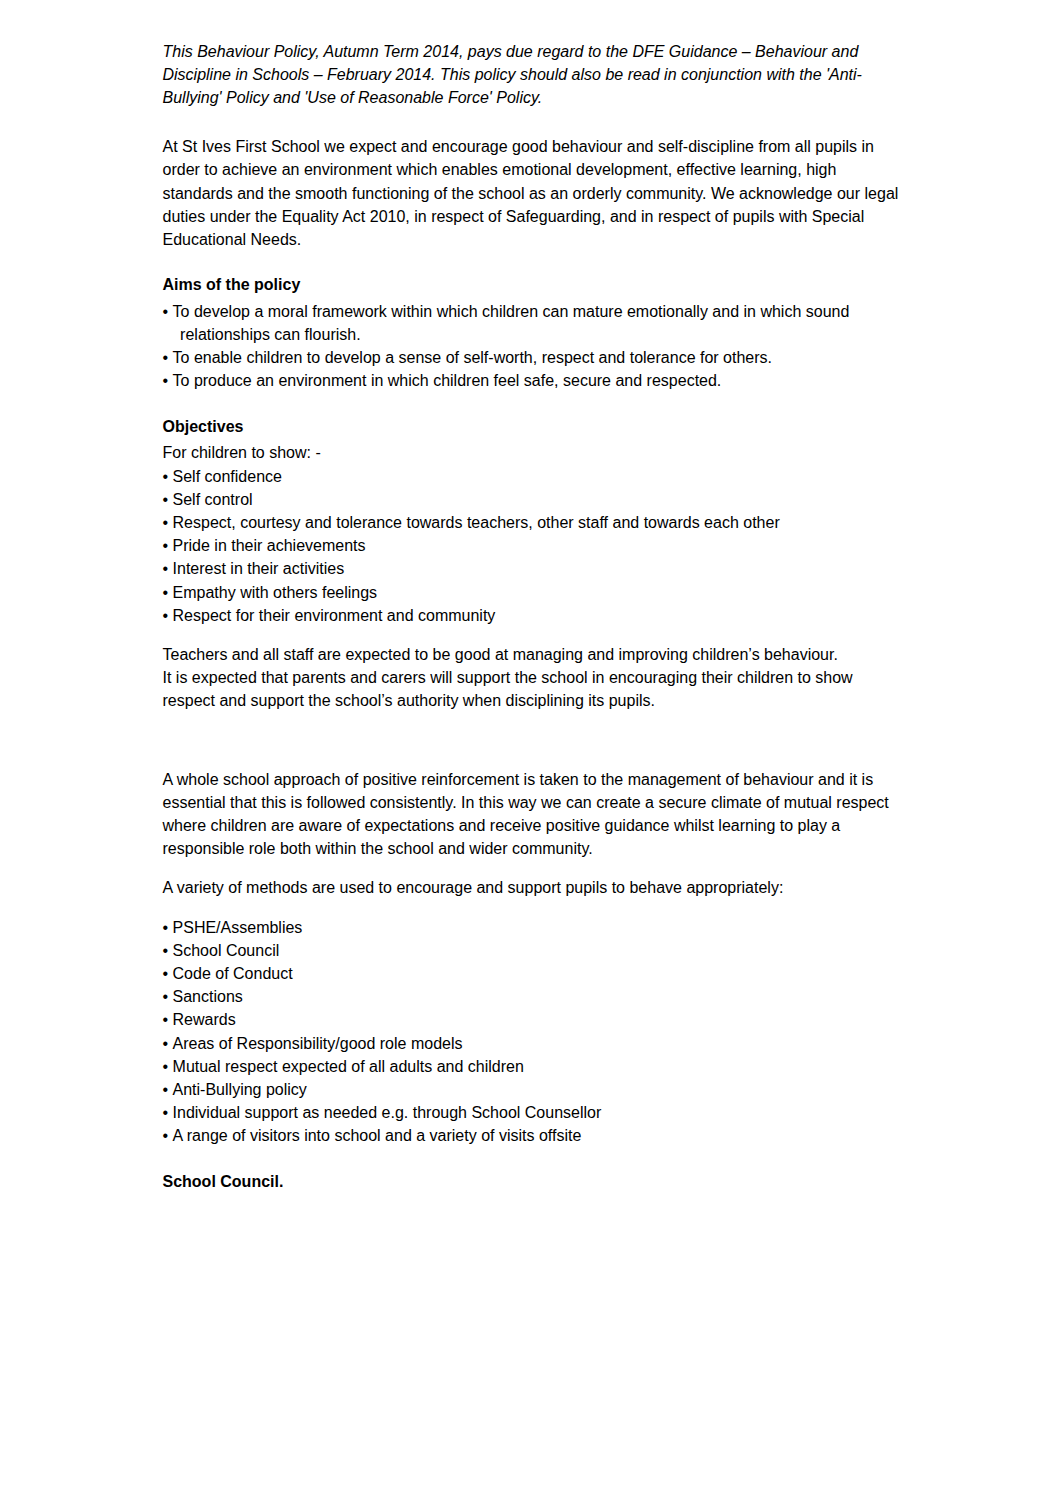This Behaviour Policy, Autumn Term 2014, pays due regard to the DFE Guidance – Behaviour and Discipline in Schools – February 2014. This policy should also be read in conjunction with the 'Anti-Bullying' Policy and 'Use of Reasonable Force' Policy.
At St Ives First School we expect and encourage good behaviour and self-discipline from all pupils in order to achieve an environment which enables emotional development, effective learning, high standards and the smooth functioning of the school as an orderly community. We acknowledge our legal duties under the Equality Act 2010, in respect of Safeguarding, and in respect of pupils with Special Educational Needs.
Aims of the policy
To develop a moral framework within which children can mature emotionally and in which sound relationships can flourish.
To enable children to develop a sense of self-worth, respect and tolerance for others.
To produce an environment in which children feel safe, secure and respected.
Objectives
For children to show: -
Self confidence
Self control
Respect, courtesy and tolerance towards teachers, other staff and towards each other
Pride in their achievements
Interest in their activities
Empathy with others feelings
Respect for their environment and community
Teachers and all staff are expected to be good at managing and improving children’s behaviour.
It is expected that parents and carers will support the school in encouraging their children to show respect and support the school’s authority when disciplining its pupils.
A whole school approach of positive reinforcement is taken to the management of behaviour and it is essential that this is followed consistently. In this way we can create a secure climate of mutual respect where children are aware of expectations and receive positive guidance whilst learning to play a responsible role both within the school and wider community.
A variety of methods are used to encourage and support pupils to behave appropriately:
PSHE/Assemblies
School Council
Code of Conduct
Sanctions
Rewards
Areas of Responsibility/good role models
Mutual respect expected of all adults and children
Anti-Bullying policy
Individual support as needed e.g. through School Counsellor
A range of visitors into school and a variety of visits offsite
School Council.